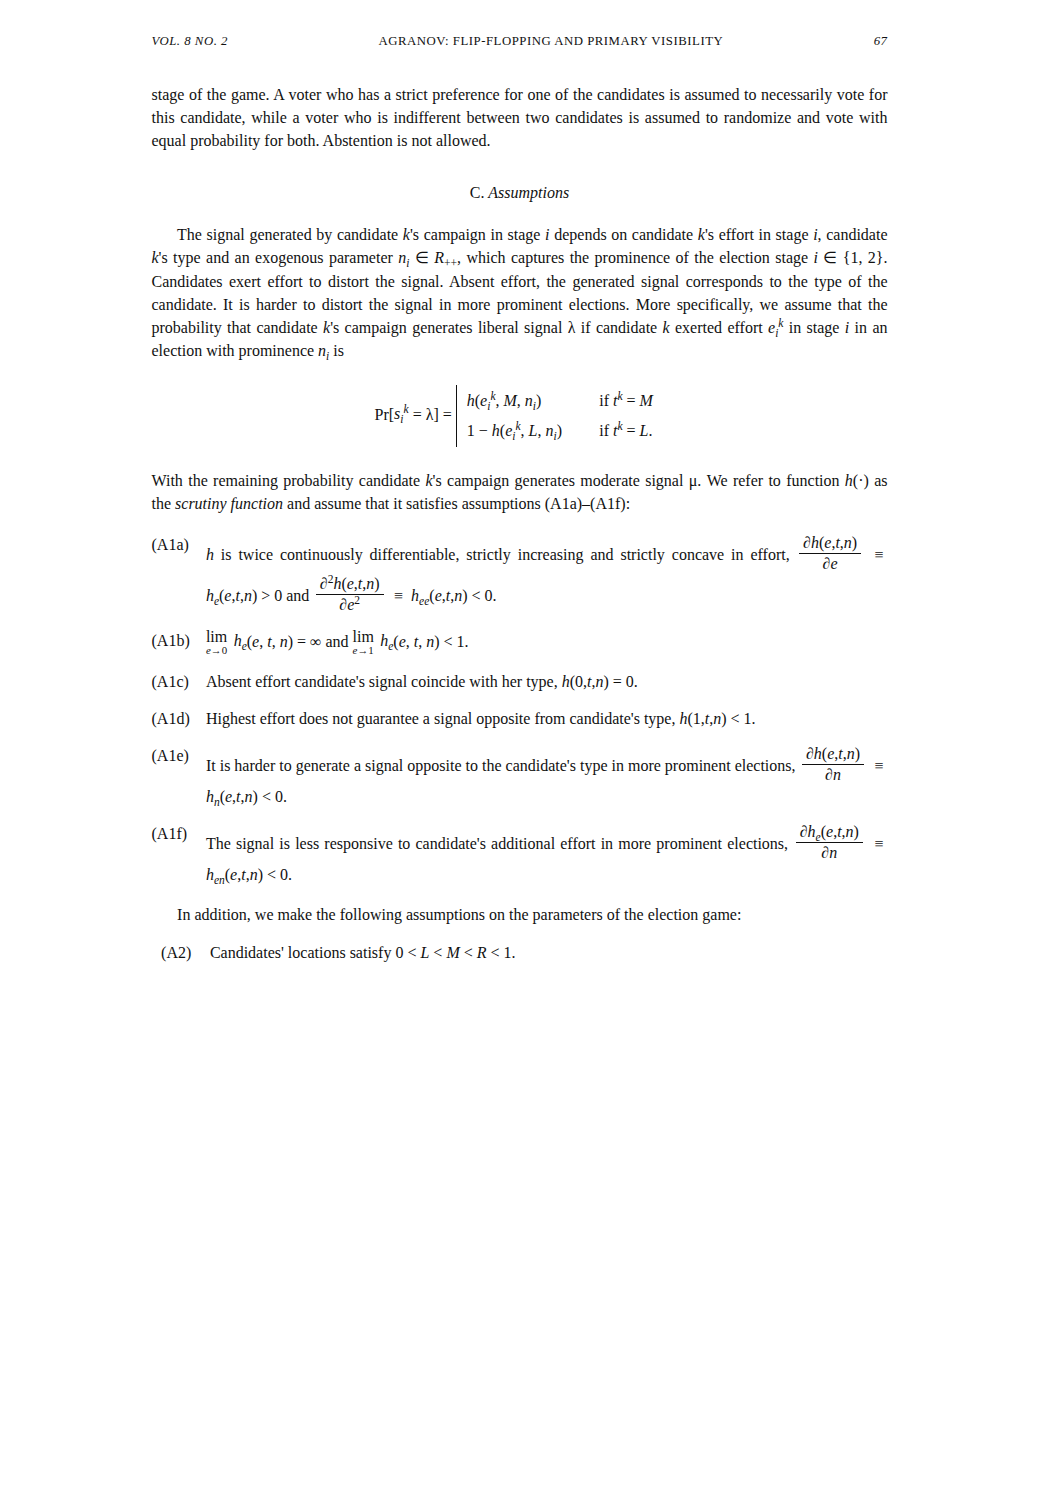VOL. 8 NO. 2 Agranov: Flip-Flopping and Primary Visibility 67
stage of the game. A voter who has a strict preference for one of the candidates is assumed to necessarily vote for this candidate, while a voter who is indifferent between two candidates is assumed to randomize and vote with equal probability for both. Abstention is not allowed.
C. Assumptions
The signal generated by candidate k's campaign in stage i depends on candidate k's effort in stage i, candidate k's type and an exogenous parameter ni ∈ R++, which captures the prominence of the election stage i ∈ {1, 2}. Candidates exert effort to distort the signal. Absent effort, the generated signal corresponds to the type of the candidate. It is harder to distort the signal in more prominent elections. More specifically, we assume that the probability that candidate k's campaign generates liberal signal λ if candidate k exerted effort eik in stage i in an election with prominence ni is
Pr[sik = λ] =
| h ( e i k , M , n i ) | if t k = M |
| 1 − h ( e i k , L , n i ) | if t k = L . |
With the remaining probability candidate k's campaign generates moderate signal μ. We refer to function h(·) as the scrutiny function and assume that it satisfies assumptions (A1a)–(A1f):
(A1a) h is twice continuously differentiable, strictly increasing and strictly concave in effort, ∂h(e,t,n)∂e ≡ he(e,t,n) > 0 and ∂2h(e,t,n)∂e2 ≡ hee(e,t,n) < 0.
(A1b) lim e→0 he(e, t, n) = ∞ and lim e→1 he(e, t, n) < 1.
(A1c) Absent effort candidate's signal coincide with her type, h(0,t,n) = 0.
(A1d) Highest effort does not guarantee a signal opposite from candidate's type, h(1,t,n) < 1.
(A1e) It is harder to generate a signal opposite to the candidate's type in more prominent elections, ∂h(e,t,n)∂n ≡ hn(e,t,n) < 0.
(A1f) The signal is less responsive to candidate's additional effort in more prominent elections, ∂he(e,t,n)∂n ≡ hen(e,t,n) < 0.
In addition, we make the following assumptions on the parameters of the election game:
(A2) Candidates' locations satisfy 0 < L < M < R < 1.